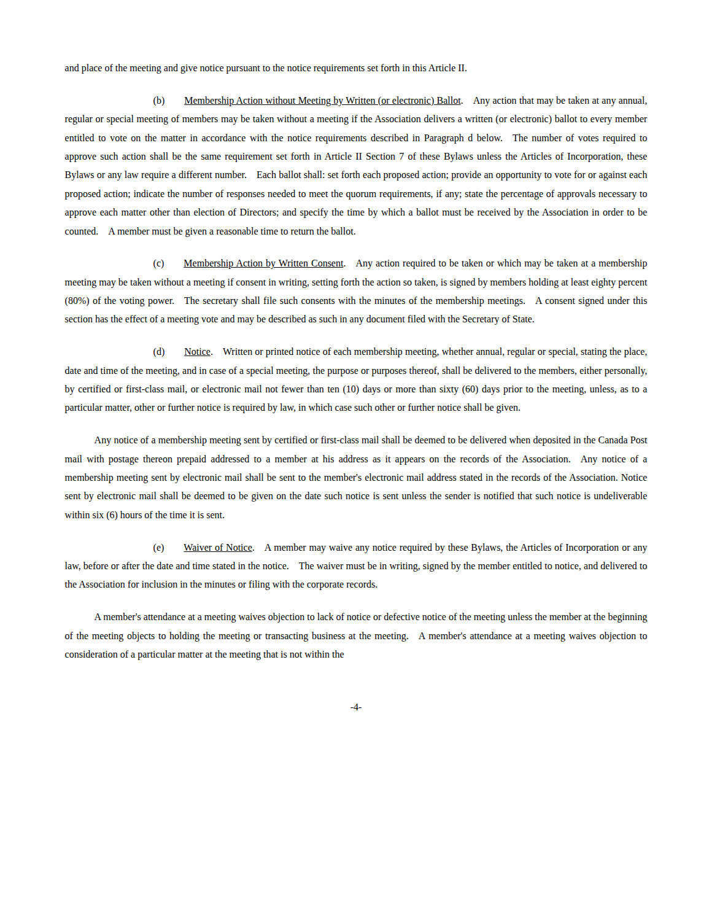and place of the meeting and give notice pursuant to the notice requirements set forth in this Article II.
(b)  Membership Action without Meeting by Written (or electronic) Ballot. Any action that may be taken at any annual, regular or special meeting of members may be taken without a meeting if the Association delivers a written (or electronic) ballot to every member entitled to vote on the matter in accordance with the notice requirements described in Paragraph d below. The number of votes required to approve such action shall be the same requirement set forth in Article II Section 7 of these Bylaws unless the Articles of Incorporation, these Bylaws or any law require a different number. Each ballot shall: set forth each proposed action; provide an opportunity to vote for or against each proposed action; indicate the number of responses needed to meet the quorum requirements, if any; state the percentage of approvals necessary to approve each matter other than election of Directors; and specify the time by which a ballot must be received by the Association in order to be counted. A member must be given a reasonable time to return the ballot.
(c)  Membership Action by Written Consent. Any action required to be taken or which may be taken at a membership meeting may be taken without a meeting if consent in writing, setting forth the action so taken, is signed by members holding at least eighty percent (80%) of the voting power. The secretary shall file such consents with the minutes of the membership meetings. A consent signed under this section has the effect of a meeting vote and may be described as such in any document filed with the Secretary of State.
(d)  Notice. Written or printed notice of each membership meeting, whether annual, regular or special, stating the place, date and time of the meeting, and in case of a special meeting, the purpose or purposes thereof, shall be delivered to the members, either personally, by certified or first-class mail, or electronic mail not fewer than ten (10) days or more than sixty (60) days prior to the meeting, unless, as to a particular matter, other or further notice is required by law, in which case such other or further notice shall be given.
Any notice of a membership meeting sent by certified or first-class mail shall be deemed to be delivered when deposited in the Canada Post mail with postage thereon prepaid addressed to a member at his address as it appears on the records of the Association. Any notice of a membership meeting sent by electronic mail shall be sent to the member's electronic mail address stated in the records of the Association. Notice sent by electronic mail shall be deemed to be given on the date such notice is sent unless the sender is notified that such notice is undeliverable within six (6) hours of the time it is sent.
(e)  Waiver of Notice. A member may waive any notice required by these Bylaws, the Articles of Incorporation or any law, before or after the date and time stated in the notice. The waiver must be in writing, signed by the member entitled to notice, and delivered to the Association for inclusion in the minutes or filing with the corporate records.
A member's attendance at a meeting waives objection to lack of notice or defective notice of the meeting unless the member at the beginning of the meeting objects to holding the meeting or transacting business at the meeting. A member's attendance at a meeting waives objection to consideration of a particular matter at the meeting that is not within the
-4-